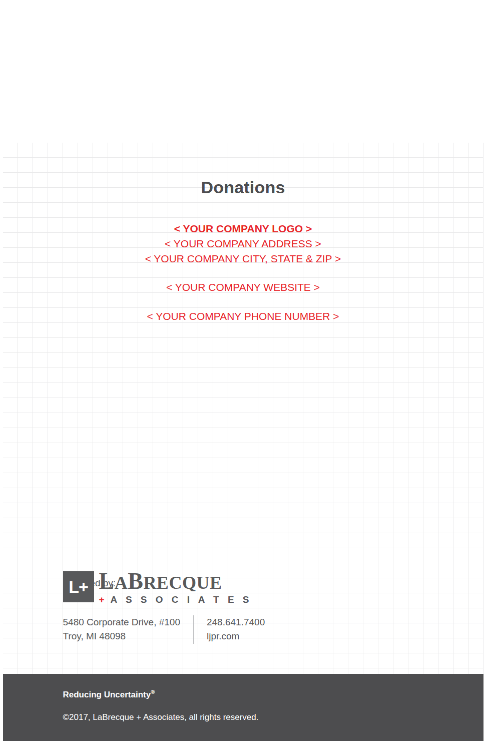Donations
< YOUR COMPANY LOGO >
< YOUR COMPANY ADDRESS >
< YOUR COMPANY CITY, STATE & ZIP >
< YOUR COMPANY WEBSITE >
< YOUR COMPANY PHONE NUMBER >
Powered by:
L+
LABRECQUE
+A S S O C I A T E S
5480 Corporate Drive, #100
Troy, MI 48098
248.641.7400
ljpr.com
Reducing Uncertainty®
©2017, LaBrecque + Associates, all rights reserved.